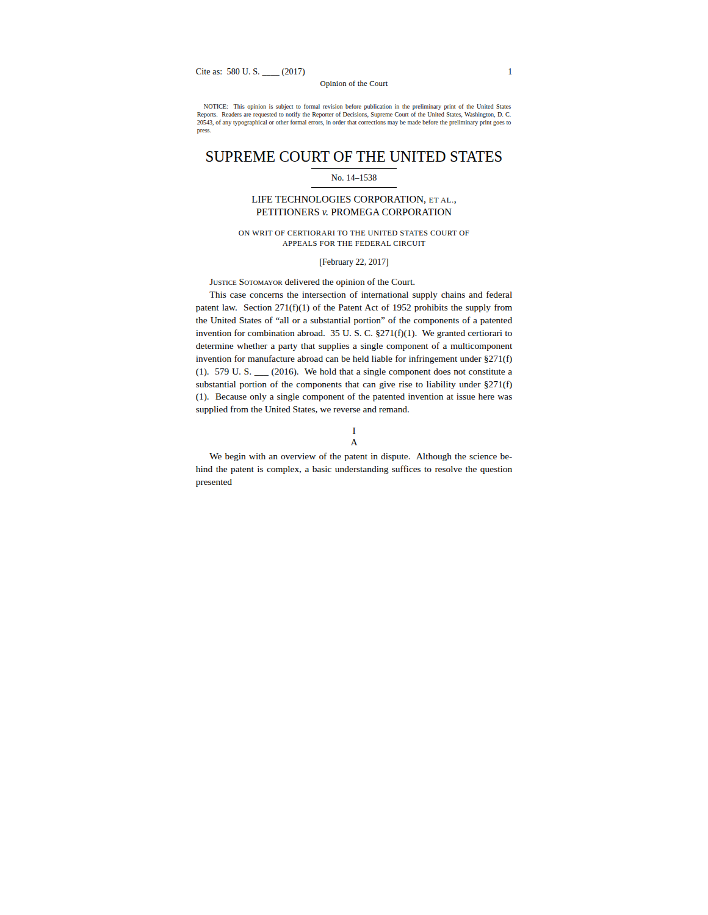Cite as: 580 U. S. ____ (2017) 1
Opinion of the Court
NOTICE: This opinion is subject to formal revision before publication in the preliminary print of the United States Reports. Readers are requested to notify the Reporter of Decisions, Supreme Court of the United States, Washington, D. C. 20543, of any typographical or other formal errors, in order that corrections may be made before the preliminary print goes to press.
SUPREME COURT OF THE UNITED STATES
No. 14–1538
LIFE TECHNOLOGIES CORPORATION, ET AL.,
PETITIONERS v. PROMEGA CORPORATION
ON WRIT OF CERTIORARI TO THE UNITED STATES COURT OF
APPEALS FOR THE FEDERAL CIRCUIT
[February 22, 2017]
Justice Sotomayor delivered the opinion of the Court.
This case concerns the intersection of international supply chains and federal patent law. Section 271(f)(1) of the Patent Act of 1952 prohibits the supply from the United States of “all or a substantial portion” of the components of a patented invention for combination abroad. 35 U. S. C. §271(f)(1). We granted certiorari to determine whether a party that supplies a single component of a multicomponent invention for manufacture abroad can be held liable for infringement under §271(f)(1). 579 U. S. ___ (2016). We hold that a single component does not constitute a substantial portion of the components that can give rise to liability under §271(f)(1). Because only a single component of the patented invention at issue here was supplied from the United States, we reverse and remand.
I
A
We begin with an overview of the patent in dispute. Although the science behind the patent is complex, a basic understanding suffices to resolve the question presented